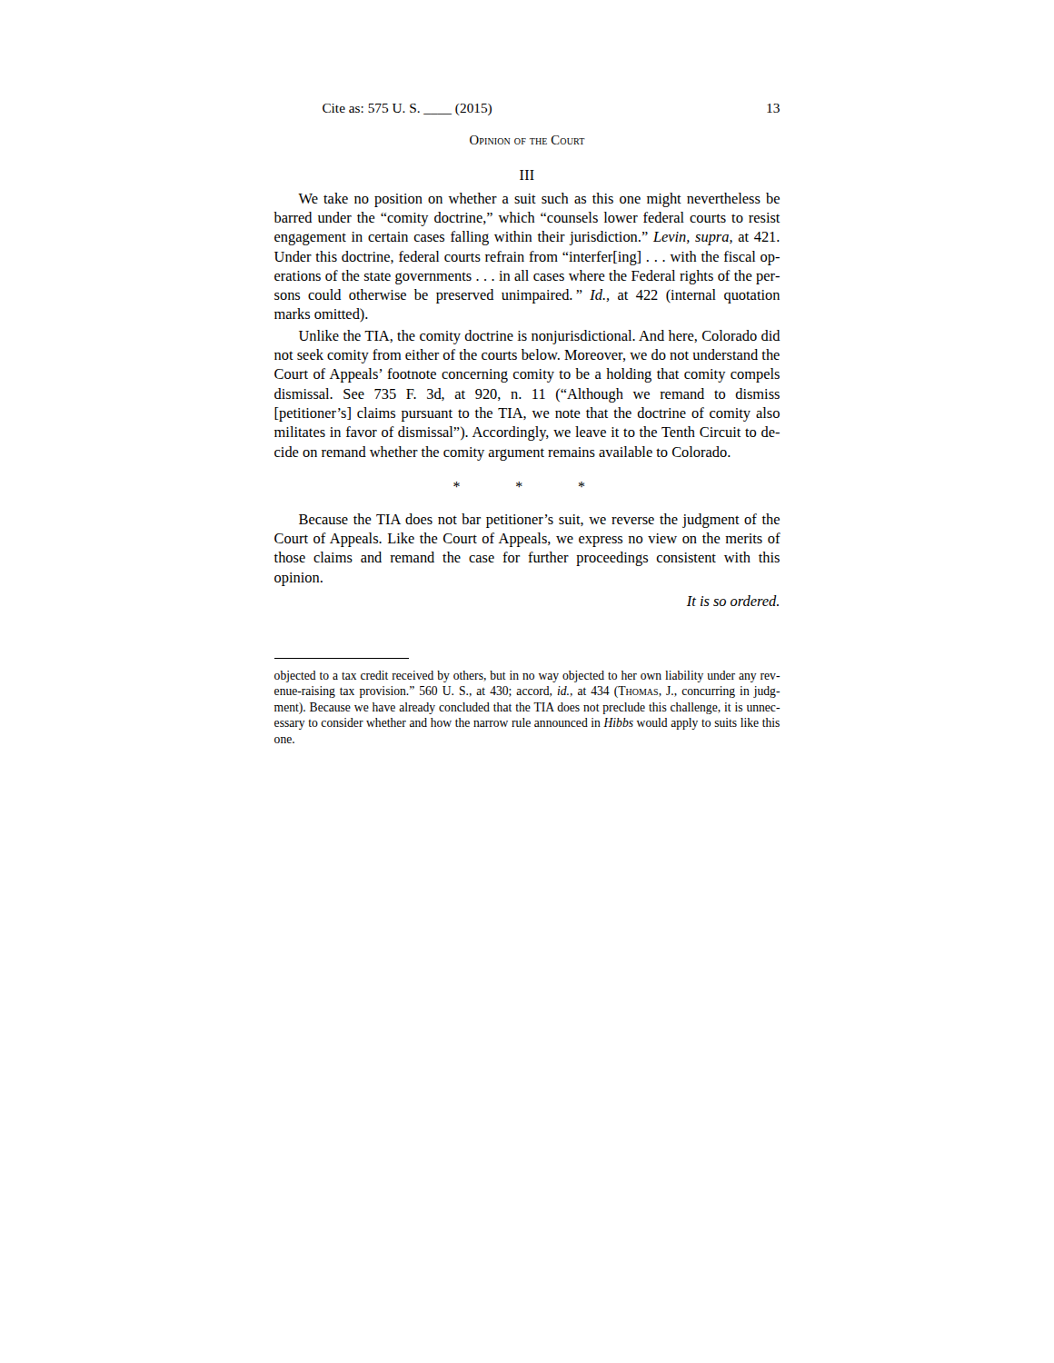Cite as: 575 U. S. ____ (2015) 13
Opinion of the Court
III
We take no position on whether a suit such as this one might nevertheless be barred under the “comity doctrine,” which “counsels lower federal courts to resist engagement in certain cases falling within their jurisdiction.” Levin, supra, at 421. Under this doctrine, federal courts refrain from “interfer[ing] . . . with the fiscal operations of the state governments . . . in all cases where the Federal rights of the persons could otherwise be preserved unimpaired. ” Id., at 422 (internal quotation marks omitted).
Unlike the TIA, the comity doctrine is nonjurisdictional. And here, Colorado did not seek comity from either of the courts below. Moreover, we do not understand the Court of Appeals’ footnote concerning comity to be a holding that comity compels dismissal. See 735 F. 3d, at 920, n. 11 (“Although we remand to dismiss [petitioner’s] claims pursuant to the TIA, we note that the doctrine of comity also militates in favor of dismissal”). Accordingly, we leave it to the Tenth Circuit to decide on remand whether the comity argument remains available to Colorado.
* * *
Because the TIA does not bar petitioner’s suit, we reverse the judgment of the Court of Appeals. Like the Court of Appeals, we express no view on the merits of those claims and remand the case for further proceedings consistent with this opinion.
It is so ordered.
objected to a tax credit received by others, but in no way objected to her own liability under any revenue-raising tax provision.” 560 U. S., at 430; accord, id., at 434 (Thomas, J., concurring in judgment). Because we have already concluded that the TIA does not preclude this challenge, it is unnecessary to consider whether and how the narrow rule announced in Hibbs would apply to suits like this one.